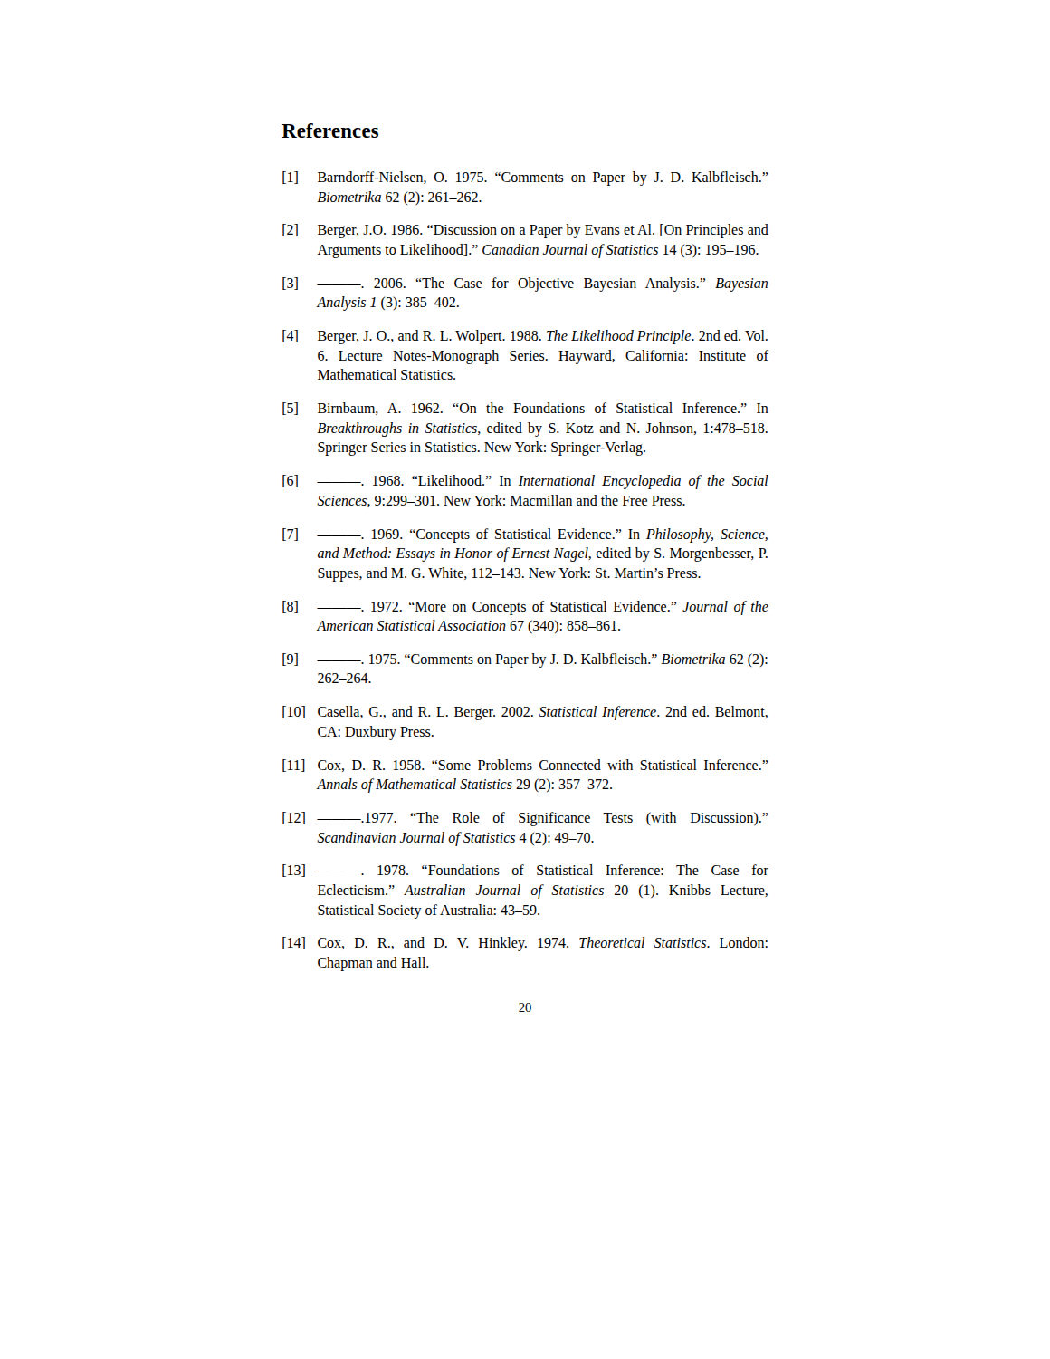References
[1] Barndorff-Nielsen, O. 1975. “Comments on Paper by J. D. Kalbfleisch.” Biometrika 62 (2): 261–262.
[2] Berger, J.O. 1986. “Discussion on a Paper by Evans et Al. [On Principles and Arguments to Likelihood].” Canadian Journal of Statistics 14 (3): 195–196.
[3]———. 2006. “The Case for Objective Bayesian Analysis.” Bayesian Analysis 1 (3): 385–402.
[4] Berger, J. O., and R. L. Wolpert. 1988. The Likelihood Principle. 2nd ed. Vol. 6. Lecture Notes-Monograph Series. Hayward, California: Institute of Mathematical Statistics.
[5] Birnbaum, A. 1962. “On the Foundations of Statistical Inference.” In Breakthroughs in Statistics, edited by S. Kotz and N. Johnson, 1:478–518. Springer Series in Statistics. New York: Springer-Verlag.
[6]———. 1968. “Likelihood.” In International Encyclopedia of the Social Sciences, 9:299–301. New York: Macmillan and the Free Press.
[7]———. 1969. “Concepts of Statistical Evidence.” In Philosophy, Science, and Method: Essays in Honor of Ernest Nagel, edited by S. Morgenbesser, P. Suppes, and M. G. White, 112–143. New York: St. Martin’s Press.
[8]———. 1972. “More on Concepts of Statistical Evidence.” Journal of the American Statistical Association 67 (340): 858–861.
[9]———. 1975. “Comments on Paper by J. D. Kalbfleisch.” Biometrika 62 (2): 262–264.
[10] Casella, G., and R. L. Berger. 2002. Statistical Inference. 2nd ed. Belmont, CA: Duxbury Press.
[11] Cox, D. R. 1958. “Some Problems Connected with Statistical Inference.” Annals of Mathematical Statistics 29 (2): 357–372.
[12]———.1977. “The Role of Significance Tests (with Discussion).” Scandinavian Journal of Statistics 4 (2): 49–70.
[13]———. 1978. “Foundations of Statistical Inference: The Case for Eclecticism.” Australian Journal of Statistics 20 (1). Knibbs Lecture, Statistical Society of Australia: 43–59.
[14] Cox, D. R., and D. V. Hinkley. 1974. Theoretical Statistics. London: Chapman and Hall.
20